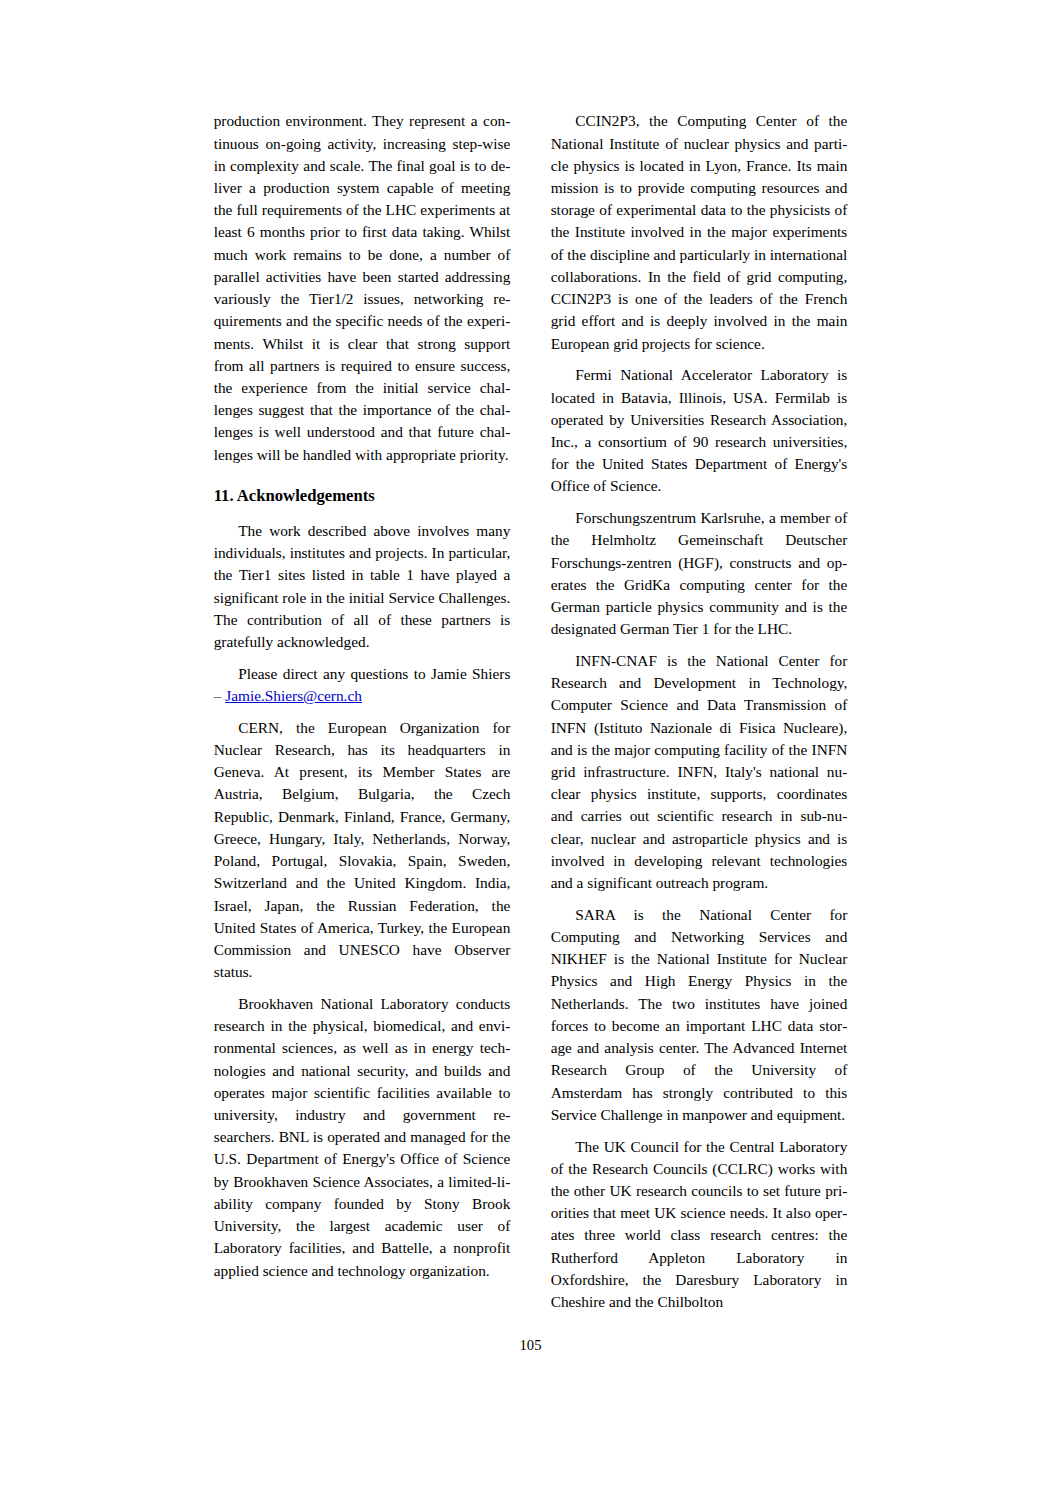production environment. They represent a continuous on-going activity, increasing step-wise in complexity and scale. The final goal is to deliver a production system capable of meeting the full requirements of the LHC experiments at least 6 months prior to first data taking. Whilst much work remains to be done, a number of parallel activities have been started addressing variously the Tier1/2 issues, networking requirements and the specific needs of the experiments. Whilst it is clear that strong support from all partners is required to ensure success, the experience from the initial service challenges suggest that the importance of the challenges is well understood and that future challenges will be handled with appropriate priority.
11. Acknowledgements
The work described above involves many individuals, institutes and projects. In particular, the Tier1 sites listed in table 1 have played a significant role in the initial Service Challenges. The contribution of all of these partners is gratefully acknowledged.
Please direct any questions to Jamie Shiers – Jamie.Shiers@cern.ch
CERN, the European Organization for Nuclear Research, has its headquarters in Geneva. At present, its Member States are Austria, Belgium, Bulgaria, the Czech Republic, Denmark, Finland, France, Germany, Greece, Hungary, Italy, Netherlands, Norway, Poland, Portugal, Slovakia, Spain, Sweden, Switzerland and the United Kingdom. India, Israel, Japan, the Russian Federation, the United States of America, Turkey, the European Commission and UNESCO have Observer status.
Brookhaven National Laboratory conducts research in the physical, biomedical, and environmental sciences, as well as in energy technologies and national security, and builds and operates major scientific facilities available to university, industry and government researchers. BNL is operated and managed for the U.S. Department of Energy's Office of Science by Brookhaven Science Associates, a limited-liability company founded by Stony Brook University, the largest academic user of Laboratory facilities, and Battelle, a nonprofit applied science and technology organization.
CCIN2P3, the Computing Center of the National Institute of nuclear physics and particle physics is located in Lyon, France. Its main mission is to provide computing resources and storage of experimental data to the physicists of the Institute involved in the major experiments of the discipline and particularly in international collaborations. In the field of grid computing, CCIN2P3 is one of the leaders of the French grid effort and is deeply involved in the main European grid projects for science.
Fermi National Accelerator Laboratory is located in Batavia, Illinois, USA. Fermilab is operated by Universities Research Association, Inc., a consortium of 90 research universities, for the United States Department of Energy's Office of Science.
Forschungszentrum Karlsruhe, a member of the Helmholtz Gemeinschaft Deutscher Forschungs-zentren (HGF), constructs and operates the GridKa computing center for the German particle physics community and is the designated German Tier 1 for the LHC.
INFN-CNAF is the National Center for Research and Development in Technology, Computer Science and Data Transmission of INFN (Istituto Nazionale di Fisica Nucleare), and is the major computing facility of the INFN grid infrastructure. INFN, Italy's national nuclear physics institute, supports, coordinates and carries out scientific research in sub-nuclear, nuclear and astroparticle physics and is involved in developing relevant technologies and a significant outreach program.
SARA is the National Center for Computing and Networking Services and NIKHEF is the National Institute for Nuclear Physics and High Energy Physics in the Netherlands. The two institutes have joined forces to become an important LHC data storage and analysis center. The Advanced Internet Research Group of the University of Amsterdam has strongly contributed to this Service Challenge in manpower and equipment.
The UK Council for the Central Laboratory of the Research Councils (CCLRC) works with the other UK research councils to set future priorities that meet UK science needs. It also operates three world class research centres: the Rutherford Appleton Laboratory in Oxfordshire, the Daresbury Laboratory in Cheshire and the Chilbolton
105